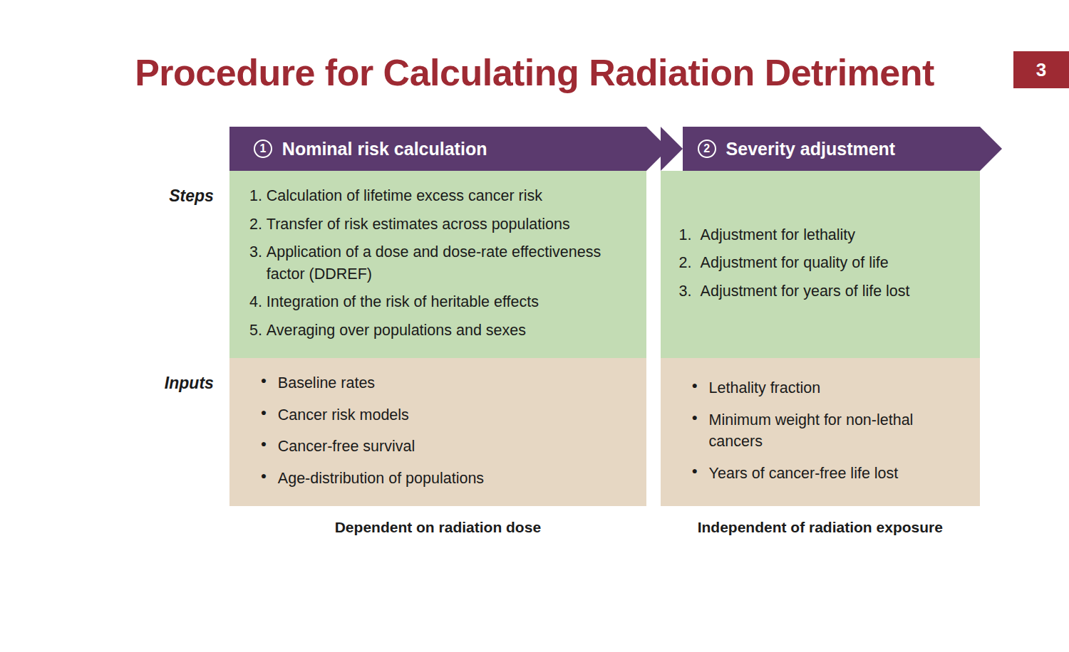3
Procedure for Calculating Radiation Detriment
| | 1 Nominal risk calculation | | 2 Severity adjustment |
| Steps | Calculation of lifetime excess cancer risk Transfer of risk estimates across populations Application of a dose and dose-rate effectiveness factor (DDREF) Integration of the risk of heritable effects Averaging over populations and sexes | | Adjustment for lethality Adjustment for quality of life Adjustment for years of life lost |
| Inputs | Baseline rates Cancer risk models Cancer-free survival Age-distribution of populations | | Lethality fraction Minimum weight for non-lethal cancers Years of cancer-free life lost |
| | Dependent on radiation dose | | Independent of radiation exposure |